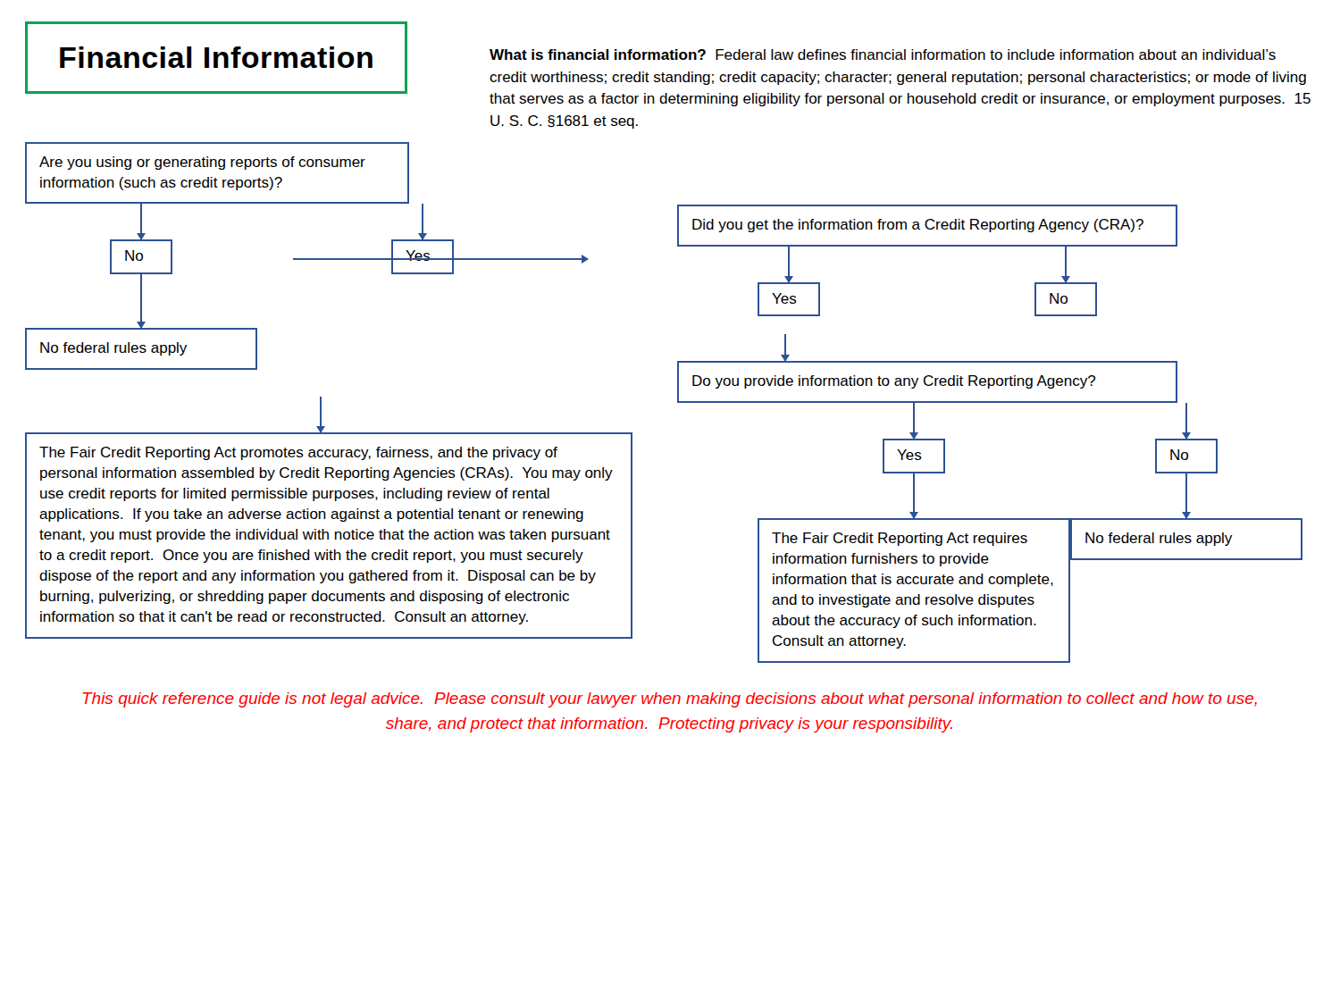Financial Information
What is financial information? Federal law defines financial information to include information about an individual’s credit worthiness; credit standing; credit capacity; character; general reputation; personal characteristics; or mode of living that serves as a factor in determining eligibility for personal or household credit or insurance, or employment purposes. 15 U. S. C. §1681 et seq.
Are you using or generating reports of consumer information (such as credit reports)?
No
No federal rules apply
Yes
The Fair Credit Reporting Act promotes accuracy, fairness, and the privacy of personal information assembled by Credit Reporting Agencies (CRAs). You may only use credit reports for limited permissible purposes, including review of rental applications. If you take an adverse action against a potential tenant or renewing tenant, you must provide the individual with notice that the action was taken pursuant to a credit report. Once you are finished with the credit report, you must securely dispose of the report and any information you gathered from it. Disposal can be by burning, pulverizing, or shredding paper documents and disposing of electronic information so that it can't be read or reconstructed. Consult an attorney.
Did you get the information from a Credit Reporting Agency (CRA)?
Yes
No
Do you provide information to any Credit Reporting Agency?
Yes
The Fair Credit Reporting Act requires information furnishers to provide information that is accurate and complete, and to investigate and resolve disputes about the accuracy of such information. Consult an attorney.
No
No federal rules apply
This quick reference guide is not legal advice. Please consult your lawyer when making decisions about what personal information to collect and how to use, share, and protect that information. Protecting privacy is your responsibility.